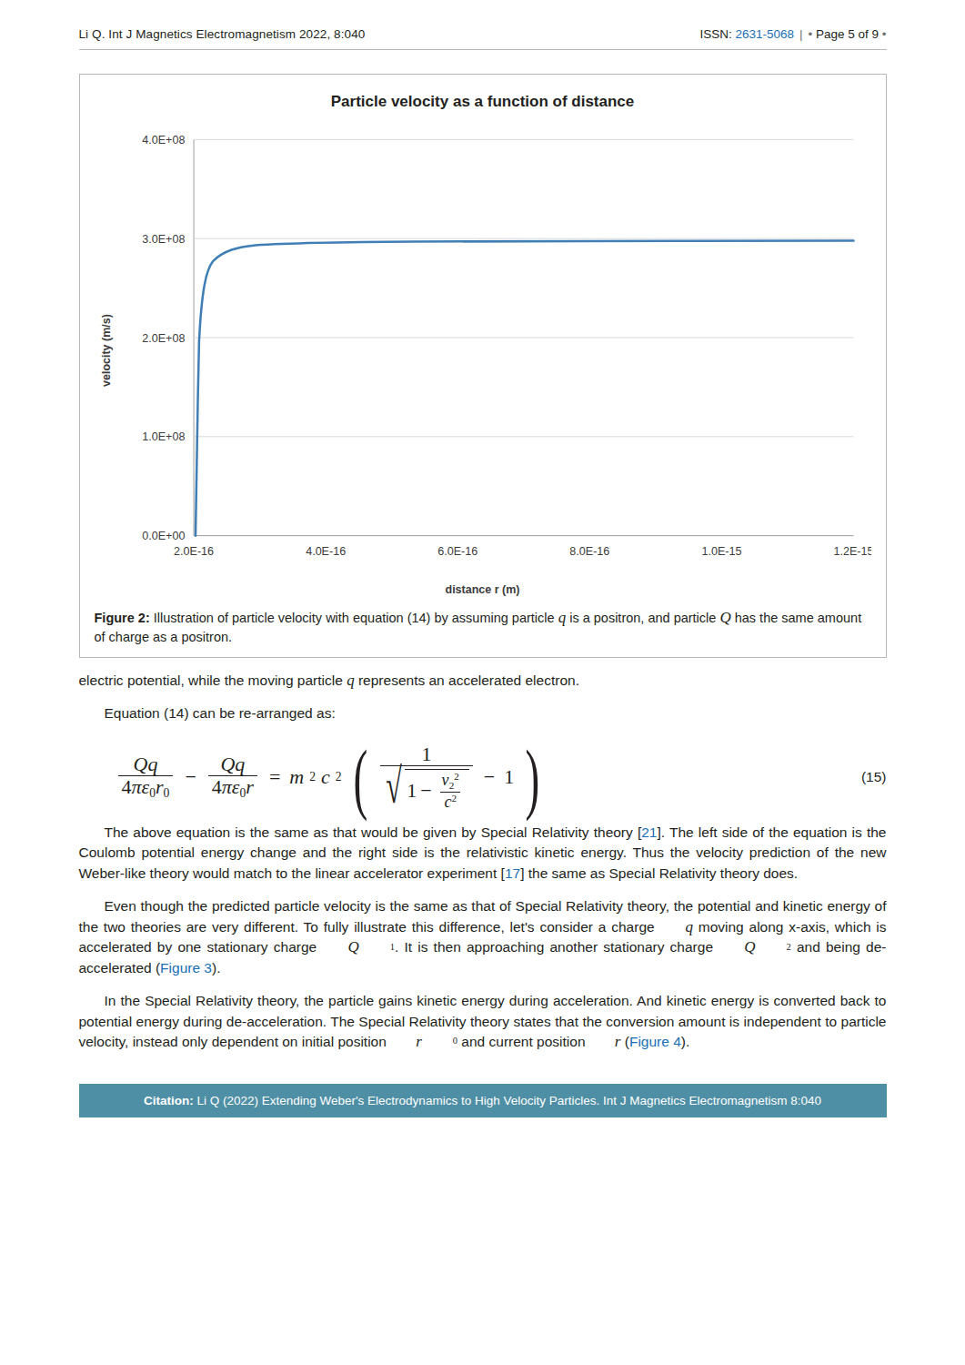Li Q. Int J Magnetics Electromagnetism 2022, 8:040
ISSN: 2631-5068|• Page 5 of 9 •
Particle velocity as a function of distance
velocity (m/s)
4.0E+08 3.0E+08 2.0E+08 1.0E+08 0.0E+00 2.0E-16 4.0E-16 6.0E-16 8.0E-16 1.0E-15 1.2E-15
distance r (m)
Figure 2: Illustration of particle velocity with equation (14) by assuming particle q is a positron, and particle Q has the same amount of charge as a positron.
electric potential, while the moving particle q represents an accelerated electron.
Equation (14) can be re-arranged as:
Qq 4πε 0 r 0 − Qq 4πε 0 r = m 2 c 2 ( 1 √ 1 − v 22 c 2 −1 )
(15)
The above equation is the same as that would be given by Special Relativity theory [21]. The left side of the equation is the Coulomb potential energy change and the right side is the relativistic kinetic energy. Thus the velocity prediction of the new Weber-like theory would match to the linear accelerator experiment [17] the same as Special Relativity theory does.
Even though the predicted particle velocity is the same as that of Special Relativity theory, the potential and kinetic energy of the two theories are very different. To fully illustrate this difference, let's consider a charge q moving along x-axis, which is accelerated by one stationary charge Q 1. It is then approaching another stationary charge Q 2 and being de-accelerated (Figure 3).
In the Special Relativity theory, the particle gains kinetic energy during acceleration. And kinetic energy is converted back to potential energy during de-acceleration. The Special Relativity theory states that the conversion amount is independent to particle velocity, instead only dependent on initial position r 0 and current position r (Figure 4).
Citation: Li Q (2022) Extending Weber's Electrodynamics to High Velocity Particles. Int J Magnetics Electromagnetism 8:040